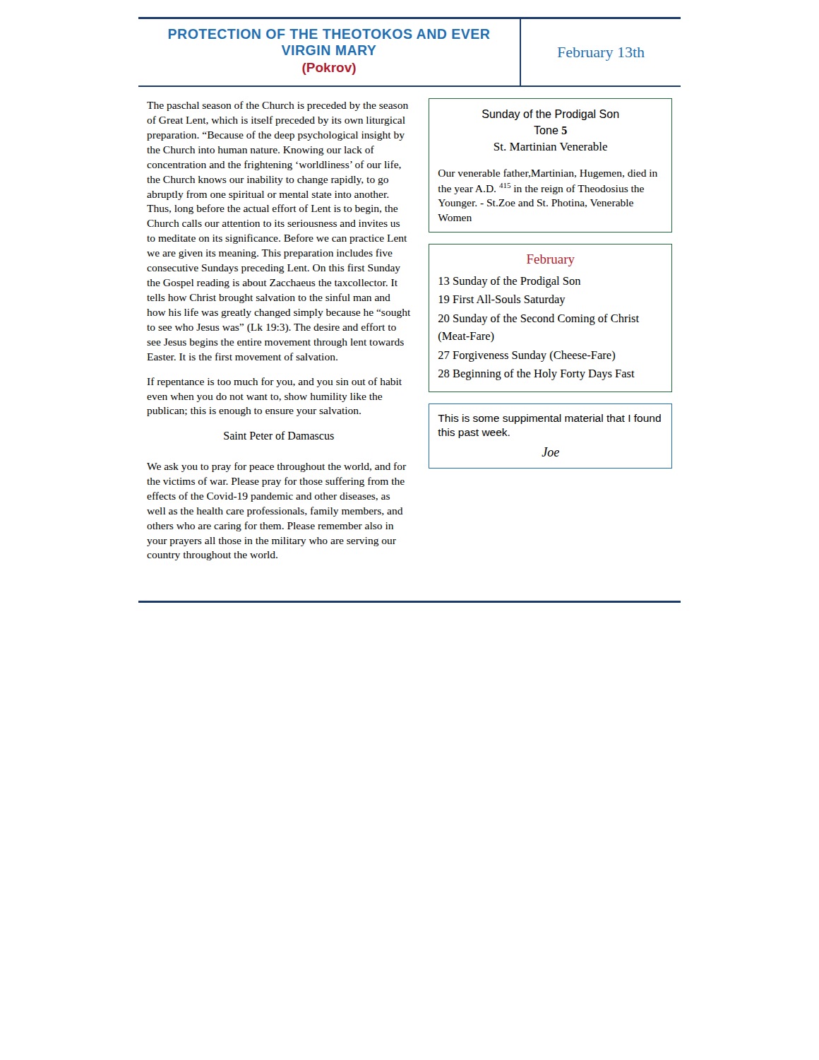PROTECTION OF THE THEOTOKOS AND EVER VIRGIN MARY
(Pokrov)
February 13th
The paschal season of the Church is preceded by the season of Great Lent, which is itself preceded by its own liturgical preparation. “Because of the deep psychological insight by the Church into human nature. Knowing our lack of concentration and the frightening ‘worldliness’ of our life, the Church knows our inability to change rapidly, to go abruptly from one spiritual or mental state into another. Thus, long before the actual effort of Lent is to begin, the Church calls our attention to its seriousness and invites us to meditate on its significance. Before we can practice Lent we are given its meaning. This preparation includes five consecutive Sundays preceding Lent. On this first Sunday the Gospel reading is about Zacchaeus the taxcollector. It tells how Christ brought salvation to the sinful man and how his life was greatly changed simply because he “sought to see who Jesus was” (Lk 19:3). The desire and effort to see Jesus begins the entire movement through lent towards Easter. It is the first movement of salvation.
If repentance is too much for you, and you sin out of habit even when you do not want to, show humility like the publican; this is enough to ensure your salvation.
Saint Peter of Damascus
We ask you to pray for peace throughout the world, and for the victims of war. Please pray for those suffering from the effects of the Covid-19 pandemic and other diseases, as well as the health care professionals, family members, and others who are caring for them. Please remember also in your prayers all those in the military who are serving our country throughout the world.
Sunday of the Prodigal Son
Tone 5
St. Martinian Venerable
Our venerable father,Martinian, Hugemen, died in the year A.D. 415 in the reign of Theodosius the Younger. - St.Zoe and St. Photina, Venerable Women
February
13 Sunday of the Prodigal Son
19 First All-Souls Saturday
20 Sunday of the Second Coming of Christ (Meat-Fare)
27 Forgiveness Sunday (Cheese-Fare)
28 Beginning of the Holy Forty Days Fast
This is some suppimental material that I found this past week.
Joe